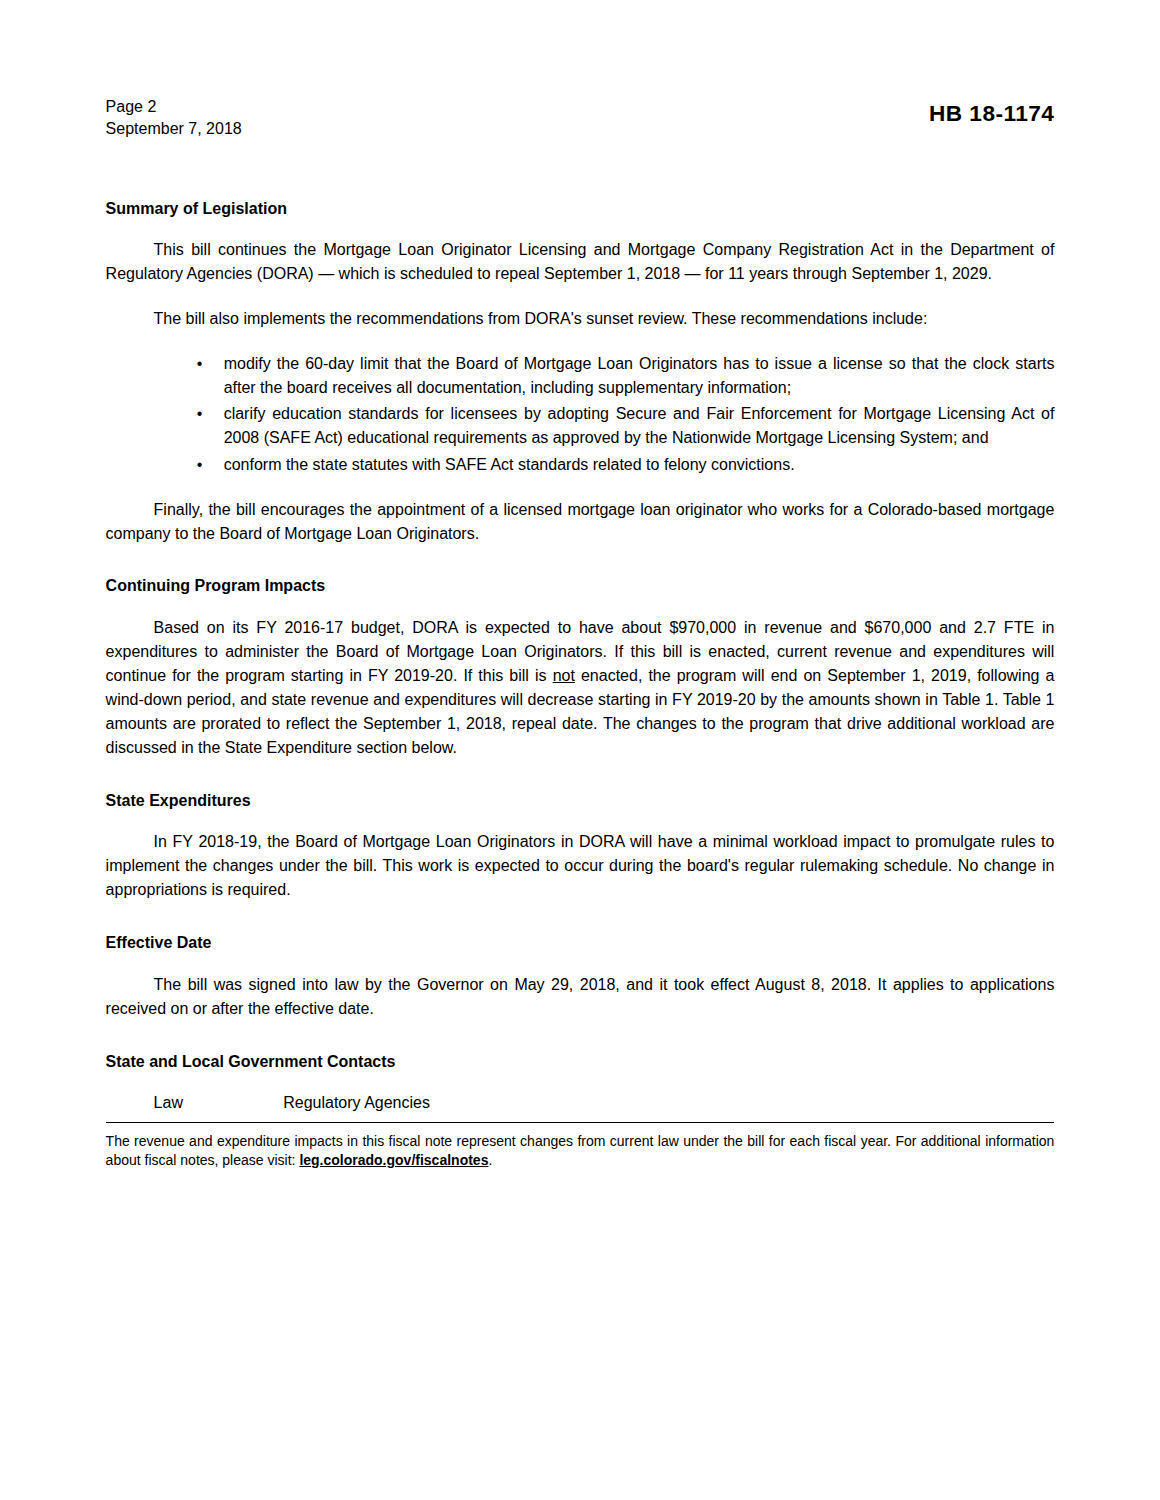Page 2
September 7, 2018
HB 18-1174
Summary of Legislation
This bill continues the Mortgage Loan Originator Licensing and Mortgage Company Registration Act in the Department of Regulatory Agencies (DORA) — which is scheduled to repeal September 1, 2018 — for 11 years through September 1, 2029.
The bill also implements the recommendations from DORA's sunset review. These recommendations include:
modify the 60-day limit that the Board of Mortgage Loan Originators has to issue a license so that the clock starts after the board receives all documentation, including supplementary information;
clarify education standards for licensees by adopting Secure and Fair Enforcement for Mortgage Licensing Act of 2008 (SAFE Act) educational requirements as approved by the Nationwide Mortgage Licensing System; and
conform the state statutes with SAFE Act standards related to felony convictions.
Finally, the bill encourages the appointment of a licensed mortgage loan originator who works for a Colorado-based mortgage company to the Board of Mortgage Loan Originators.
Continuing Program Impacts
Based on its FY 2016-17 budget, DORA is expected to have about $970,000 in revenue and $670,000 and 2.7 FTE in expenditures to administer the Board of Mortgage Loan Originators. If this bill is enacted, current revenue and expenditures will continue for the program starting in FY 2019-20. If this bill is not enacted, the program will end on September 1, 2019, following a wind-down period, and state revenue and expenditures will decrease starting in FY 2019-20 by the amounts shown in Table 1. Table 1 amounts are prorated to reflect the September 1, 2018, repeal date. The changes to the program that drive additional workload are discussed in the State Expenditure section below.
State Expenditures
In FY 2018-19, the Board of Mortgage Loan Originators in DORA will have a minimal workload impact to promulgate rules to implement the changes under the bill. This work is expected to occur during the board's regular rulemaking schedule. No change in appropriations is required.
Effective Date
The bill was signed into law by the Governor on May 29, 2018, and it took effect August 8, 2018. It applies to applications received on or after the effective date.
State and Local Government Contacts
Law Regulatory Agencies
The revenue and expenditure impacts in this fiscal note represent changes from current law under the bill for each fiscal year. For additional information about fiscal notes, please visit: leg.colorado.gov/fiscalnotes.